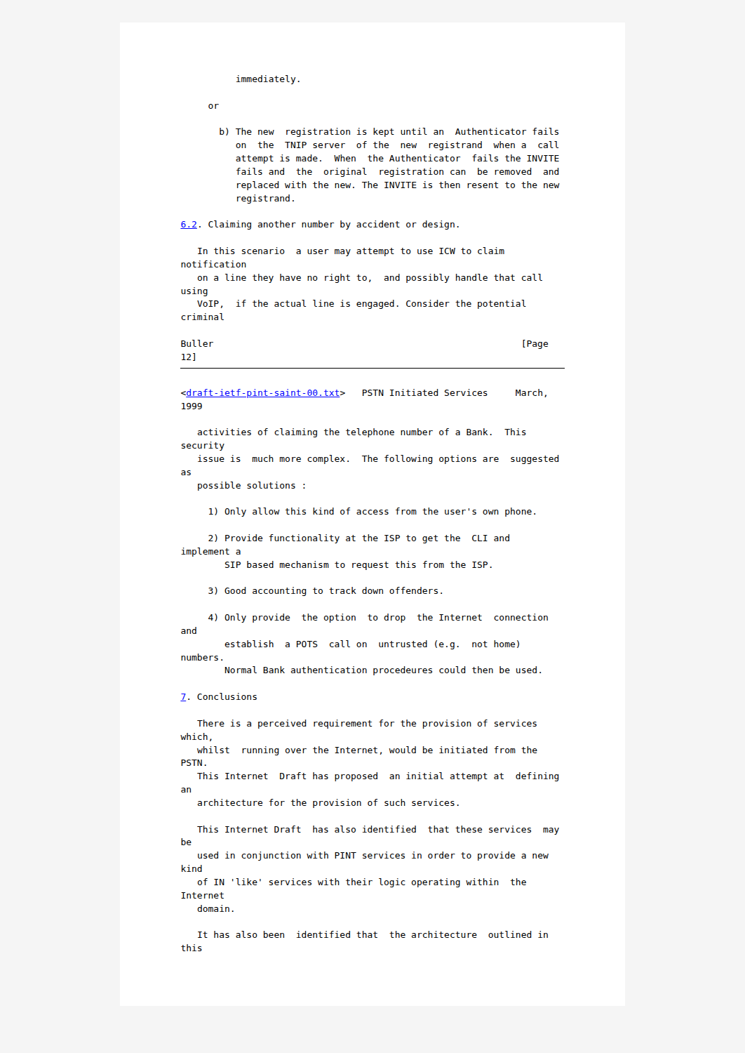immediately.

     or

       b) The new  registration is kept until an  Authenticator fails
          on  the  TNIP server  of the  new  registrand  when a  call
          attempt is made.  When  the Authenticator  fails the INVITE
          fails and  the  original  registration can  be removed  and
          replaced with the new. The INVITE is then resent to the new
          registrand.

6.2. Claiming another number by accident or design.

   In this scenario  a user may attempt to use ICW to claim notification
   on a line they have no right to,  and possibly handle that call using
   VoIP,  if the actual line is engaged. Consider the potential criminal

Buller                                                        [Page 12]
<draft-ietf-pint-saint-00.txt>   PSTN Initiated Services     March, 1999

   activities of claiming the telephone number of a Bank.  This security
   issue is  much more complex.  The following options are  suggested as
   possible solutions :

     1) Only allow this kind of access from the user's own phone.

     2) Provide functionality at the ISP to get the  CLI and implement a
        SIP based mechanism to request this from the ISP.

     3) Good accounting to track down offenders.

     4) Only provide  the option  to drop  the Internet  connection  and
        establish  a POTS  call on  untrusted (e.g.  not home)  numbers.
        Normal Bank authentication procedeures could then be used.

7. Conclusions

   There is a perceived requirement for the provision of services which,
   whilst  running over the Internet, would be initiated from the  PSTN.
   This Internet  Draft has proposed  an initial attempt at  defining an
   architecture for the provision of such services.

   This Internet Draft  has also identified  that these services  may be
   used in conjunction with PINT services in order to provide a new kind
   of IN 'like' services with their logic operating within  the Internet
   domain.

   It has also been  identified that  the architecture  outlined in this